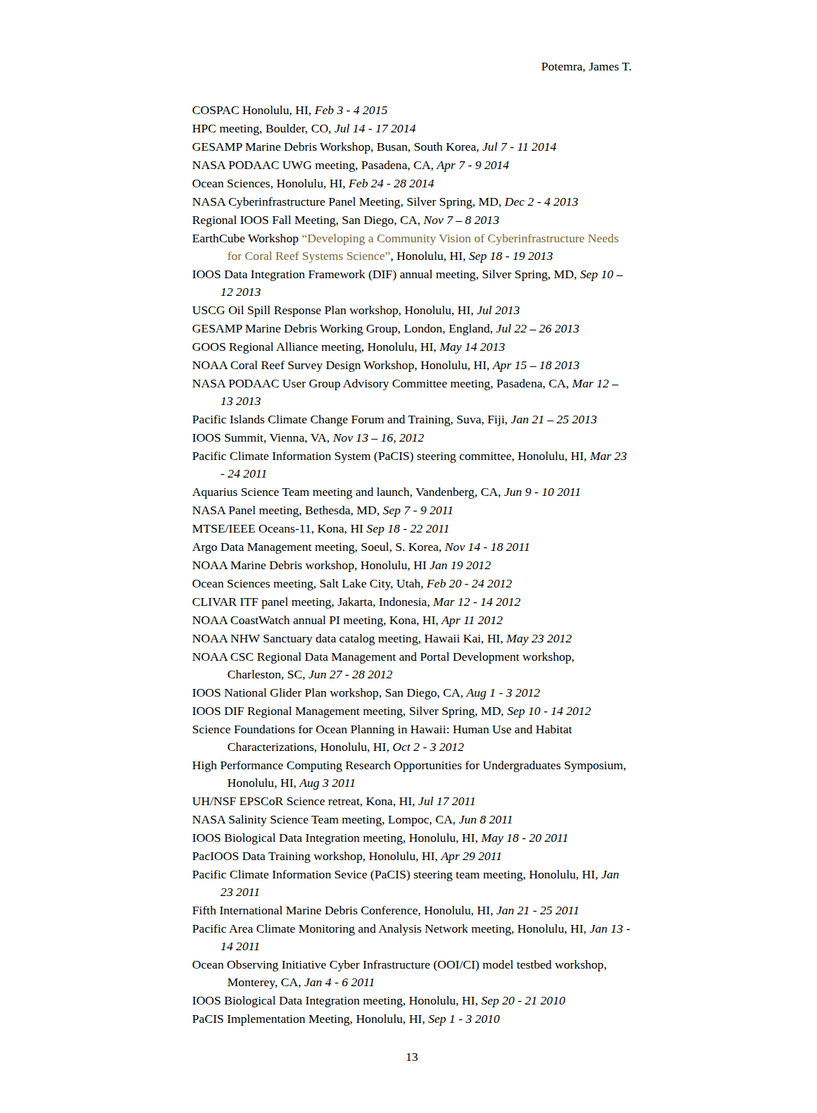Potemra, James T.
COSPAC Honolulu, HI, Feb 3 - 4 2015
HPC meeting, Boulder, CO, Jul 14 - 17 2014
GESAMP Marine Debris Workshop, Busan, South Korea, Jul 7 - 11 2014
NASA PODAAC UWG meeting, Pasadena, CA, Apr 7 - 9 2014
Ocean Sciences, Honolulu, HI, Feb 24 - 28 2014
NASA Cyberinfrastructure Panel Meeting, Silver Spring, MD, Dec 2 - 4 2013
Regional IOOS Fall Meeting, San Diego, CA, Nov 7 – 8 2013
EarthCube Workshop “Developing a Community Vision of Cyberinfrastructure Needs for Coral Reef Systems Science”, Honolulu, HI, Sep 18 - 19 2013
IOOS Data Integration Framework (DIF) annual meeting, Silver Spring, MD, Sep 10 – 12 2013
USCG Oil Spill Response Plan workshop, Honolulu, HI, Jul 2013
GESAMP Marine Debris Working Group, London, England, Jul 22 – 26 2013
GOOS Regional Alliance meeting, Honolulu, HI, May 14 2013
NOAA Coral Reef Survey Design Workshop, Honolulu, HI, Apr 15 – 18 2013
NASA PODAAC User Group Advisory Committee meeting, Pasadena, CA, Mar 12 – 13 2013
Pacific Islands Climate Change Forum and Training, Suva, Fiji, Jan 21 – 25 2013
IOOS Summit, Vienna, VA, Nov 13 – 16, 2012
Pacific Climate Information System (PaCIS) steering committee, Honolulu, HI, Mar 23 - 24 2011
Aquarius Science Team meeting and launch, Vandenberg, CA, Jun 9 - 10 2011
NASA Panel meeting, Bethesda, MD, Sep 7 - 9 2011
MTSE/IEEE Oceans-11, Kona, HI Sep 18 - 22 2011
Argo Data Management meeting, Soeul, S. Korea, Nov 14 - 18 2011
NOAA Marine Debris workshop, Honolulu, HI Jan 19 2012
Ocean Sciences meeting, Salt Lake City, Utah, Feb 20 - 24 2012
CLIVAR ITF panel meeting, Jakarta, Indonesia, Mar 12 - 14 2012
NOAA CoastWatch annual PI meeting, Kona, HI, Apr 11 2012
NOAA NHW Sanctuary data catalog meeting, Hawaii Kai, HI, May 23 2012
NOAA CSC Regional Data Management and Portal Development workshop, Charleston, SC, Jun 27 - 28 2012
IOOS National Glider Plan workshop, San Diego, CA, Aug 1 - 3 2012
IOOS DIF Regional Management meeting, Silver Spring, MD, Sep 10 - 14 2012
Science Foundations for Ocean Planning in Hawaii: Human Use and Habitat Characterizations, Honolulu, HI, Oct 2 - 3 2012
High Performance Computing Research Opportunities for Undergraduates Symposium, Honolulu, HI, Aug 3 2011
UH/NSF EPSCoR Science retreat, Kona, HI, Jul 17 2011
NASA Salinity Science Team meeting, Lompoc, CA, Jun 8 2011
IOOS Biological Data Integration meeting, Honolulu, HI, May 18 - 20 2011
PacIOOS Data Training workshop, Honolulu, HI, Apr 29 2011
Pacific Climate Information Sevice (PaCIS) steering team meeting, Honolulu, HI, Jan 23 2011
Fifth International Marine Debris Conference, Honolulu, HI, Jan 21 - 25 2011
Pacific Area Climate Monitoring and Analysis Network meeting, Honolulu, HI, Jan 13 - 14 2011
Ocean Observing Initiative Cyber Infrastructure (OOI/CI) model testbed workshop, Monterey, CA, Jan 4 - 6 2011
IOOS Biological Data Integration meeting, Honolulu, HI, Sep 20 - 21 2010
PaCIS Implementation Meeting, Honolulu, HI, Sep 1 - 3 2010
13